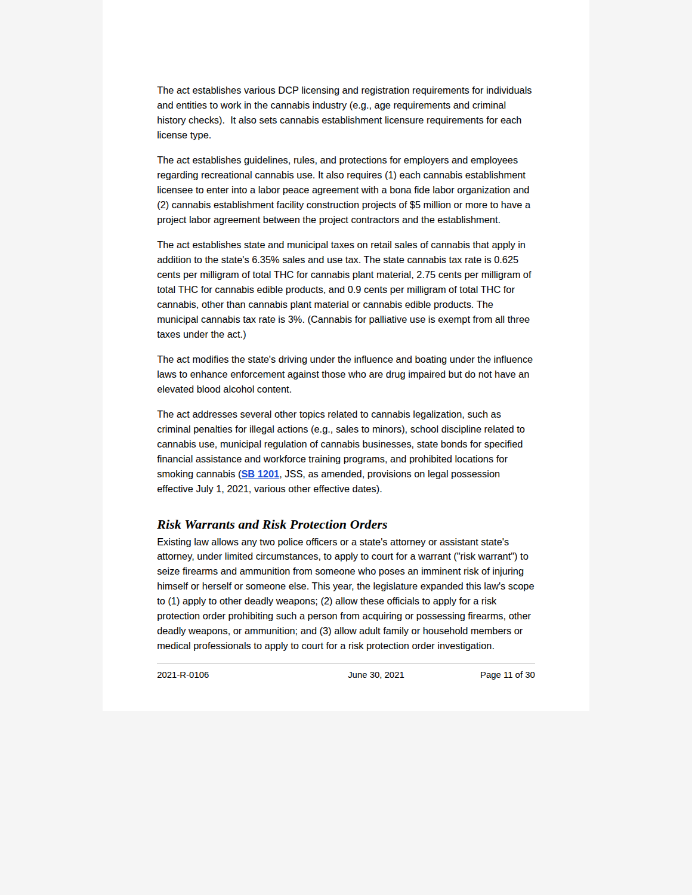The act establishes various DCP licensing and registration requirements for individuals and entities to work in the cannabis industry (e.g., age requirements and criminal history checks). It also sets cannabis establishment licensure requirements for each license type.
The act establishes guidelines, rules, and protections for employers and employees regarding recreational cannabis use. It also requires (1) each cannabis establishment licensee to enter into a labor peace agreement with a bona fide labor organization and (2) cannabis establishment facility construction projects of $5 million or more to have a project labor agreement between the project contractors and the establishment.
The act establishes state and municipal taxes on retail sales of cannabis that apply in addition to the state's 6.35% sales and use tax. The state cannabis tax rate is 0.625 cents per milligram of total THC for cannabis plant material, 2.75 cents per milligram of total THC for cannabis edible products, and 0.9 cents per milligram of total THC for cannabis, other than cannabis plant material or cannabis edible products. The municipal cannabis tax rate is 3%. (Cannabis for palliative use is exempt from all three taxes under the act.)
The act modifies the state's driving under the influence and boating under the influence laws to enhance enforcement against those who are drug impaired but do not have an elevated blood alcohol content.
The act addresses several other topics related to cannabis legalization, such as criminal penalties for illegal actions (e.g., sales to minors), school discipline related to cannabis use, municipal regulation of cannabis businesses, state bonds for specified financial assistance and workforce training programs, and prohibited locations for smoking cannabis (SB 1201, JSS, as amended, provisions on legal possession effective July 1, 2021, various other effective dates).
Risk Warrants and Risk Protection Orders
Existing law allows any two police officers or a state's attorney or assistant state's attorney, under limited circumstances, to apply to court for a warrant ("risk warrant") to seize firearms and ammunition from someone who poses an imminent risk of injuring himself or herself or someone else. This year, the legislature expanded this law's scope to (1) apply to other deadly weapons; (2) allow these officials to apply for a risk protection order prohibiting such a person from acquiring or possessing firearms, other deadly weapons, or ammunition; and (3) allow adult family or household members or medical professionals to apply to court for a risk protection order investigation.
2021-R-0106 June 30, 2021 Page 11 of 30